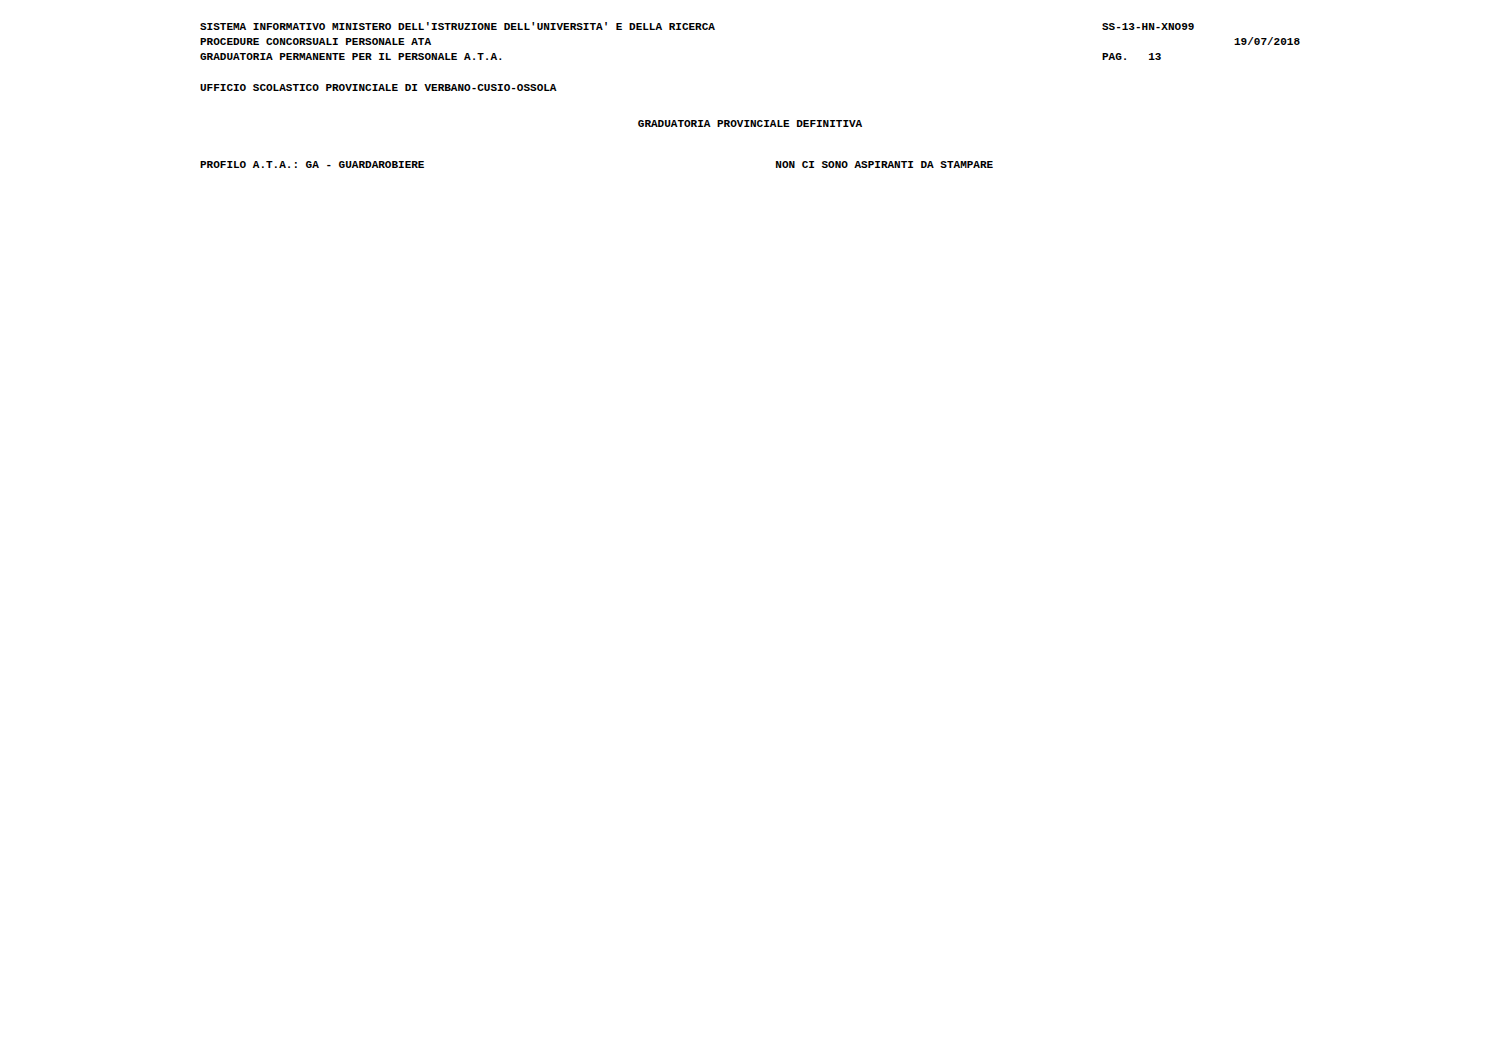SISTEMA INFORMATIVO MINISTERO DELL'ISTRUZIONE DELL'UNIVERSITA' E DELLA RICERCA PROCEDURE CONCORSUALI PERSONALE ATA GRADUATORIA PERMANENTE PER IL PERSONALE A.T.A.
SS-13-HN-XNO99 19/07/2018 PAG. 13
UFFICIO SCOLASTICO PROVINCIALE DI VERBANO-CUSIO-OSSOLA
GRADUATORIA PROVINCIALE DEFINITIVA
PROFILO A.T.A.: GA - GUARDAROBIERE
NON CI SONO ASPIRANTI DA STAMPARE